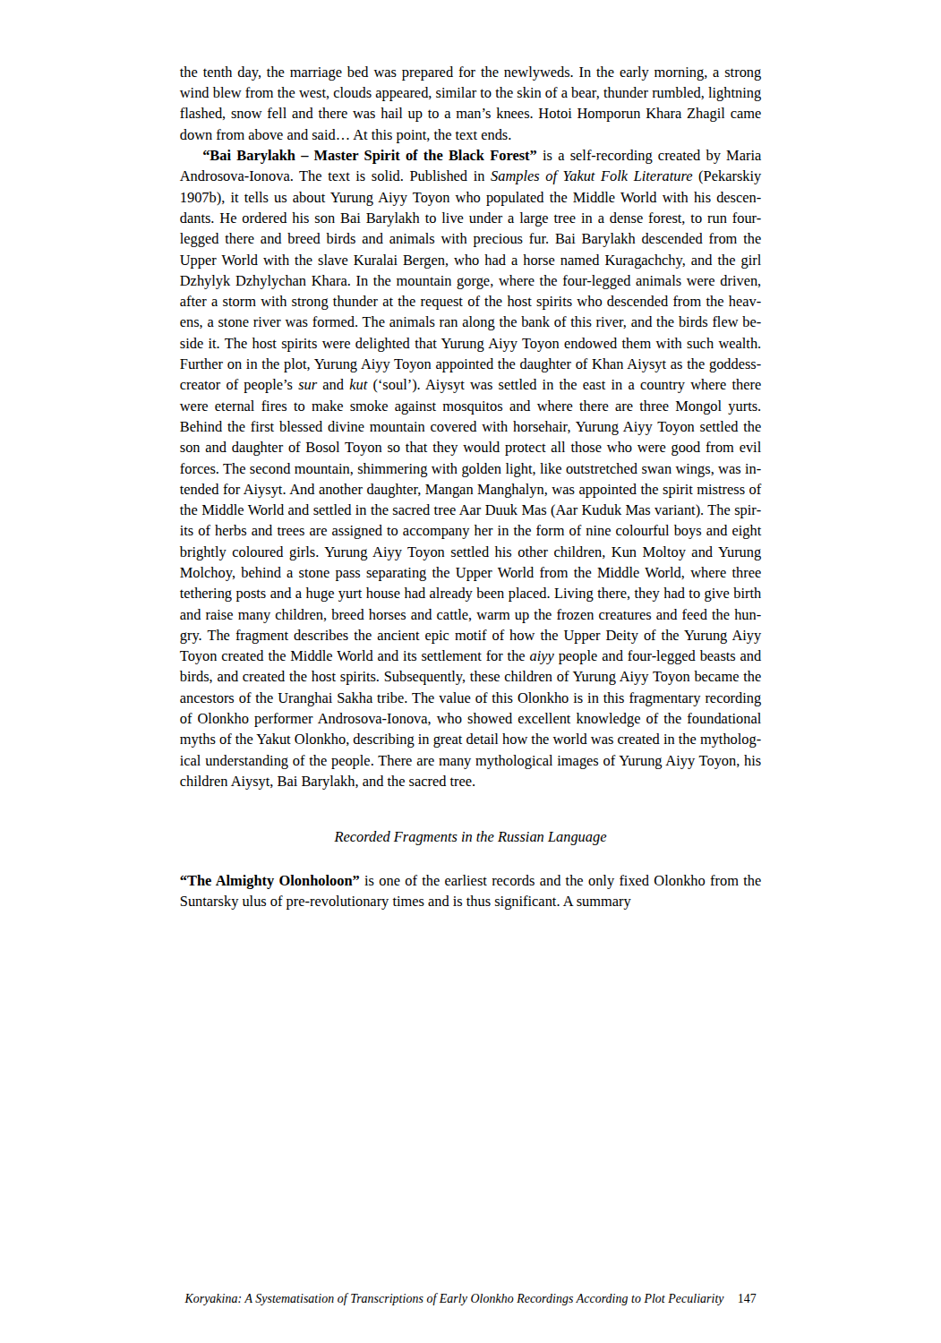the tenth day, the marriage bed was prepared for the newlyweds. In the early morning, a strong wind blew from the west, clouds appeared, similar to the skin of a bear, thunder rumbled, lightning flashed, snow fell and there was hail up to a man’s knees. Hotoi Homporun Khara Zhagil came down from above and said… At this point, the text ends.
“Bai Barylakh – Master Spirit of the Black Forest” is a self-recording created by Maria Androsova-Ionova. The text is solid. Published in Samples of Yakut Folk Literature (Pekarskiy 1907b), it tells us about Yurung Aiyy Toyon who populated the Middle World with his descendants. He ordered his son Bai Barylakh to live under a large tree in a dense forest, to run four-legged there and breed birds and animals with precious fur. Bai Barylakh descended from the Upper World with the slave Kuralai Bergen, who had a horse named Kuragachchy, and the girl Dzhylyk Dzhylychan Khara. In the mountain gorge, where the four-legged animals were driven, after a storm with strong thunder at the request of the host spirits who descended from the heavens, a stone river was formed. The animals ran along the bank of this river, and the birds flew beside it. The host spirits were delighted that Yurung Aiyy Toyon endowed them with such wealth. Further on in the plot, Yurung Aiyy Toyon appointed the daughter of Khan Aiysyt as the goddess-creator of people’s sur and kut (‘soul’). Aiysyt was settled in the east in a country where there were eternal fires to make smoke against mosquitos and where there are three Mongol yurts. Behind the first blessed divine mountain covered with horsehair, Yurung Aiyy Toyon settled the son and daughter of Bosol Toyon so that they would protect all those who were good from evil forces. The second mountain, shimmering with golden light, like outstretched swan wings, was intended for Aiysyt. And another daughter, Mangan Manghalyn, was appointed the spirit mistress of the Middle World and settled in the sacred tree Aar Duuk Mas (Aar Kuduk Mas variant). The spirits of herbs and trees are assigned to accompany her in the form of nine colourful boys and eight brightly coloured girls. Yurung Aiyy Toyon settled his other children, Kun Moltoy and Yurung Molchoy, behind a stone pass separating the Upper World from the Middle World, where three tethering posts and a huge yurt house had already been placed. Living there, they had to give birth and raise many children, breed horses and cattle, warm up the frozen creatures and feed the hungry. The fragment describes the ancient epic motif of how the Upper Deity of the Yurung Aiyy Toyon created the Middle World and its settlement for the aiyy people and four-legged beasts and birds, and created the host spirits. Subsequently, these children of Yurung Aiyy Toyon became the ancestors of the Uranghai Sakha tribe. The value of this Olonkho is in this fragmentary recording of Olonkho performer Androsova-Ionova, who showed excellent knowledge of the foundational myths of the Yakut Olonkho, describing in great detail how the world was created in the mythological understanding of the people. There are many mythological images of Yurung Aiyy Toyon, his children Aiysyt, Bai Barylakh, and the sacred tree.
Recorded Fragments in the Russian Language
“The Almighty Olonholoon” is one of the earliest records and the only fixed Olonkho from the Suntarsky ulus of pre-revolutionary times and is thus significant. A summary
Koryakina: A Systematisation of Transcriptions of Early Olonkho Recordings According to Plot Peculiarity147